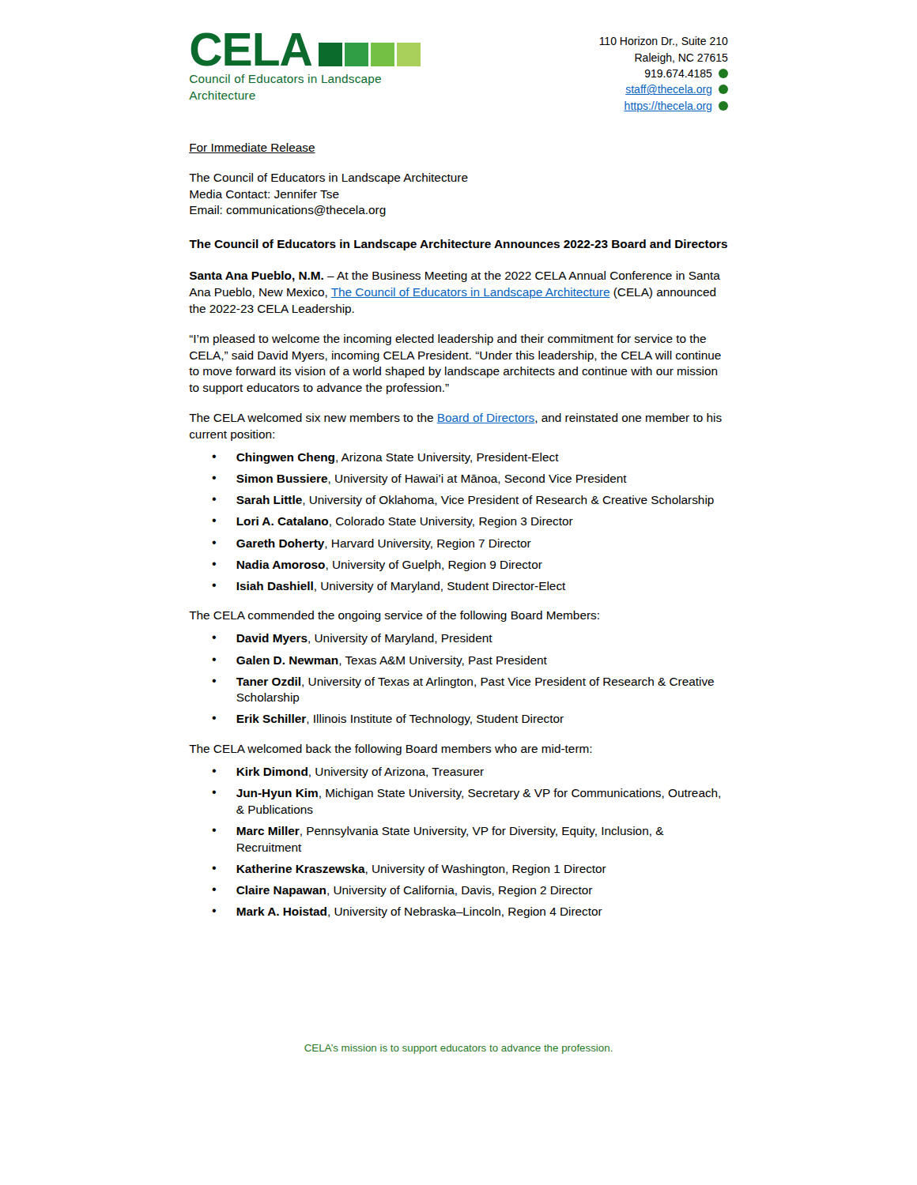CELA
Council of Educators in Landscape Architecture
110 Horizon Dr., Suite 210
Raleigh, NC 27615
919.674.4185
staff@thecela.org
https://thecela.org
For Immediate Release
The Council of Educators in Landscape Architecture
Media Contact: Jennifer Tse
Email: communications@thecela.org
The Council of Educators in Landscape Architecture Announces 2022-23 Board and Directors
Santa Ana Pueblo, N.M. – At the Business Meeting at the 2022 CELA Annual Conference in Santa Ana Pueblo, New Mexico, The Council of Educators in Landscape Architecture (CELA) announced the 2022-23 CELA Leadership.
“I’m pleased to welcome the incoming elected leadership and their commitment for service to the CELA,” said David Myers, incoming CELA President. “Under this leadership, the CELA will continue to move forward its vision of a world shaped by landscape architects and continue with our mission to support educators to advance the profession.”
The CELA welcomed six new members to the Board of Directors, and reinstated one member to his current position:
Chingwen Cheng, Arizona State University, President-Elect
Simon Bussiere, University of Hawai’i at Mānoa, Second Vice President
Sarah Little, University of Oklahoma, Vice President of Research & Creative Scholarship
Lori A. Catalano, Colorado State University, Region 3 Director
Gareth Doherty, Harvard University, Region 7 Director
Nadia Amoroso, University of Guelph, Region 9 Director
Isiah Dashiell, University of Maryland, Student Director-Elect
The CELA commended the ongoing service of the following Board Members:
David Myers, University of Maryland, President
Galen D. Newman, Texas A&M University, Past President
Taner Ozdil, University of Texas at Arlington, Past Vice President of Research & Creative Scholarship
Erik Schiller, Illinois Institute of Technology, Student Director
The CELA welcomed back the following Board members who are mid-term:
Kirk Dimond, University of Arizona, Treasurer
Jun-Hyun Kim, Michigan State University, Secretary & VP for Communications, Outreach, & Publications
Marc Miller, Pennsylvania State University, VP for Diversity, Equity, Inclusion, & Recruitment
Katherine Kraszewska, University of Washington, Region 1 Director
Claire Napawan, University of California, Davis, Region 2 Director
Mark A. Hoistad, University of Nebraska–Lincoln, Region 4 Director
CELA’s mission is to support educators to advance the profession.